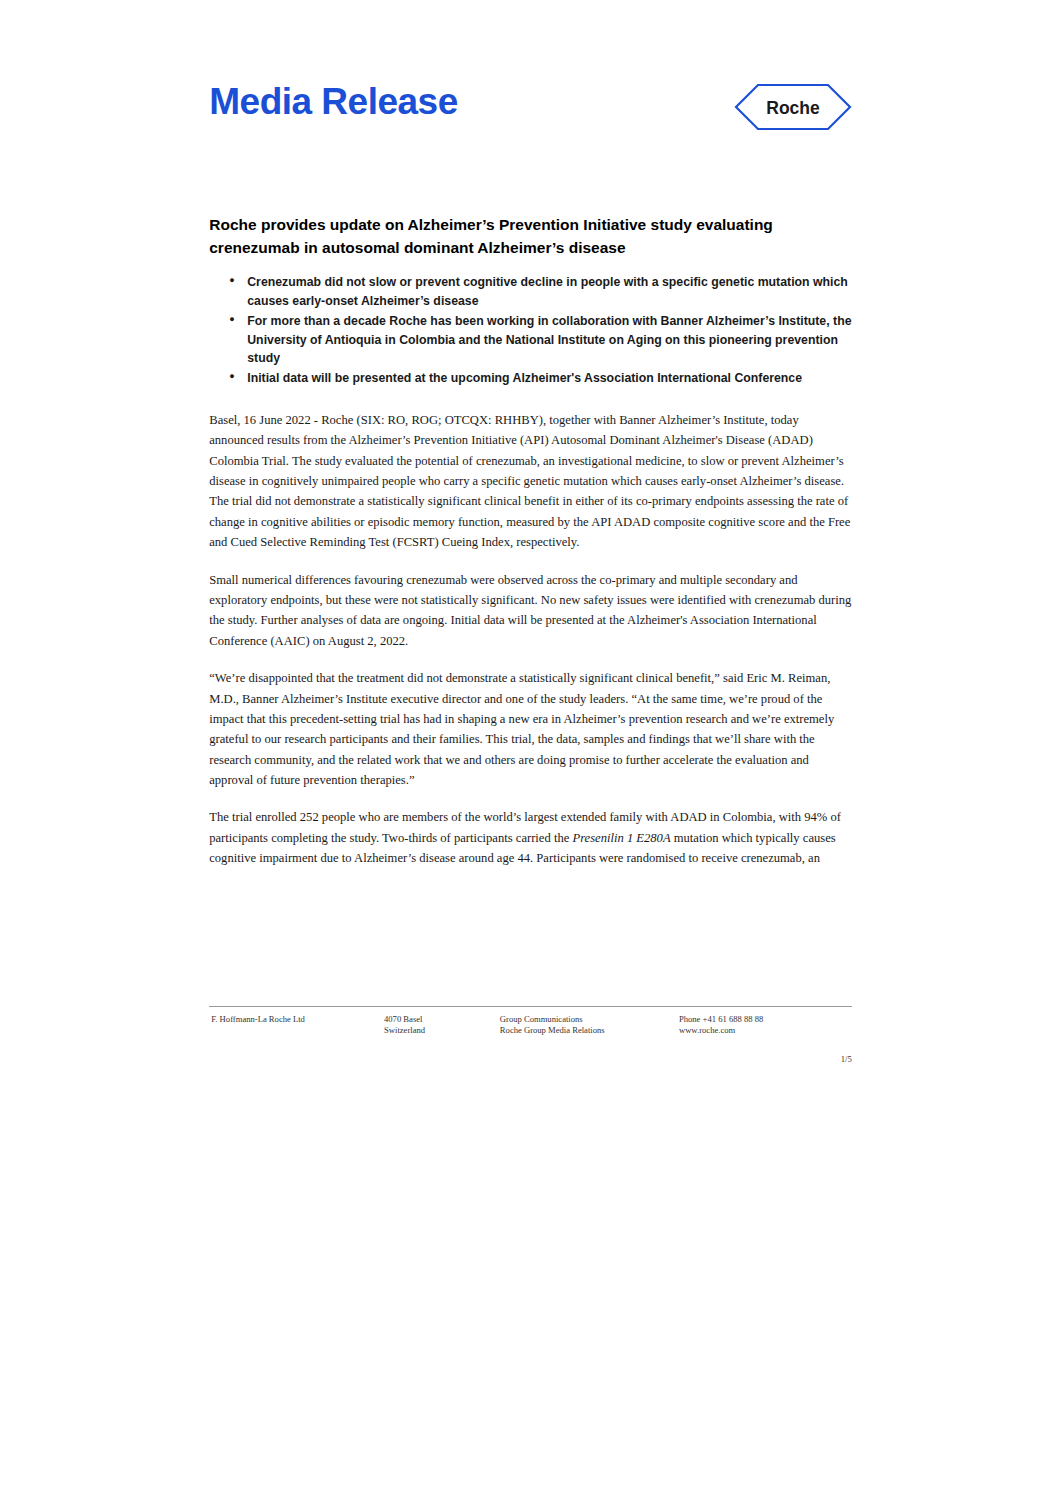Media Release
Roche
Roche provides update on Alzheimer’s Prevention Initiative study evaluating crenezumab in autosomal dominant Alzheimer’s disease
Crenezumab did not slow or prevent cognitive decline in people with a specific genetic mutation which causes early-onset Alzheimer’s disease
For more than a decade Roche has been working in collaboration with Banner Alzheimer’s Institute, the University of Antioquia in Colombia and the National Institute on Aging on this pioneering prevention study
Initial data will be presented at the upcoming Alzheimer's Association International Conference
Basel, 16 June 2022 - Roche (SIX: RO, ROG; OTCQX: RHHBY), together with Banner Alzheimer’s Institute, today announced results from the Alzheimer’s Prevention Initiative (API) Autosomal Dominant Alzheimer's Disease (ADAD) Colombia Trial. The study evaluated the potential of crenezumab, an investigational medicine, to slow or prevent Alzheimer’s disease in cognitively unimpaired people who carry a specific genetic mutation which causes early-onset Alzheimer’s disease. The trial did not demonstrate a statistically significant clinical benefit in either of its co-primary endpoints assessing the rate of change in cognitive abilities or episodic memory function, measured by the API ADAD composite cognitive score and the Free and Cued Selective Reminding Test (FCSRT) Cueing Index, respectively.
Small numerical differences favouring crenezumab were observed across the co-primary and multiple secondary and exploratory endpoints, but these were not statistically significant. No new safety issues were identified with crenezumab during the study. Further analyses of data are ongoing. Initial data will be presented at the Alzheimer's Association International Conference (AAIC) on August 2, 2022.
“We’re disappointed that the treatment did not demonstrate a statistically significant clinical benefit,” said Eric M. Reiman, M.D., Banner Alzheimer’s Institute executive director and one of the study leaders. “At the same time, we’re proud of the impact that this precedent-setting trial has had in shaping a new era in Alzheimer’s prevention research and we’re extremely grateful to our research participants and their families. This trial, the data, samples and findings that we’ll share with the research community, and the related work that we and others are doing promise to further accelerate the evaluation and approval of future prevention therapies.”
The trial enrolled 252 people who are members of the world’s largest extended family with ADAD in Colombia, with 94% of participants completing the study. Two-thirds of participants carried the Presenilin 1 E280A mutation which typically causes cognitive impairment due to Alzheimer’s disease around age 44. Participants were randomised to receive crenezumab, an
| F. Hoffmann-La Roche Ltd | 4070 Basel Switzerland | Group Communications Roche Group Media Relations | Phone +41 61 688 88 88 www.roche.com |
1/5